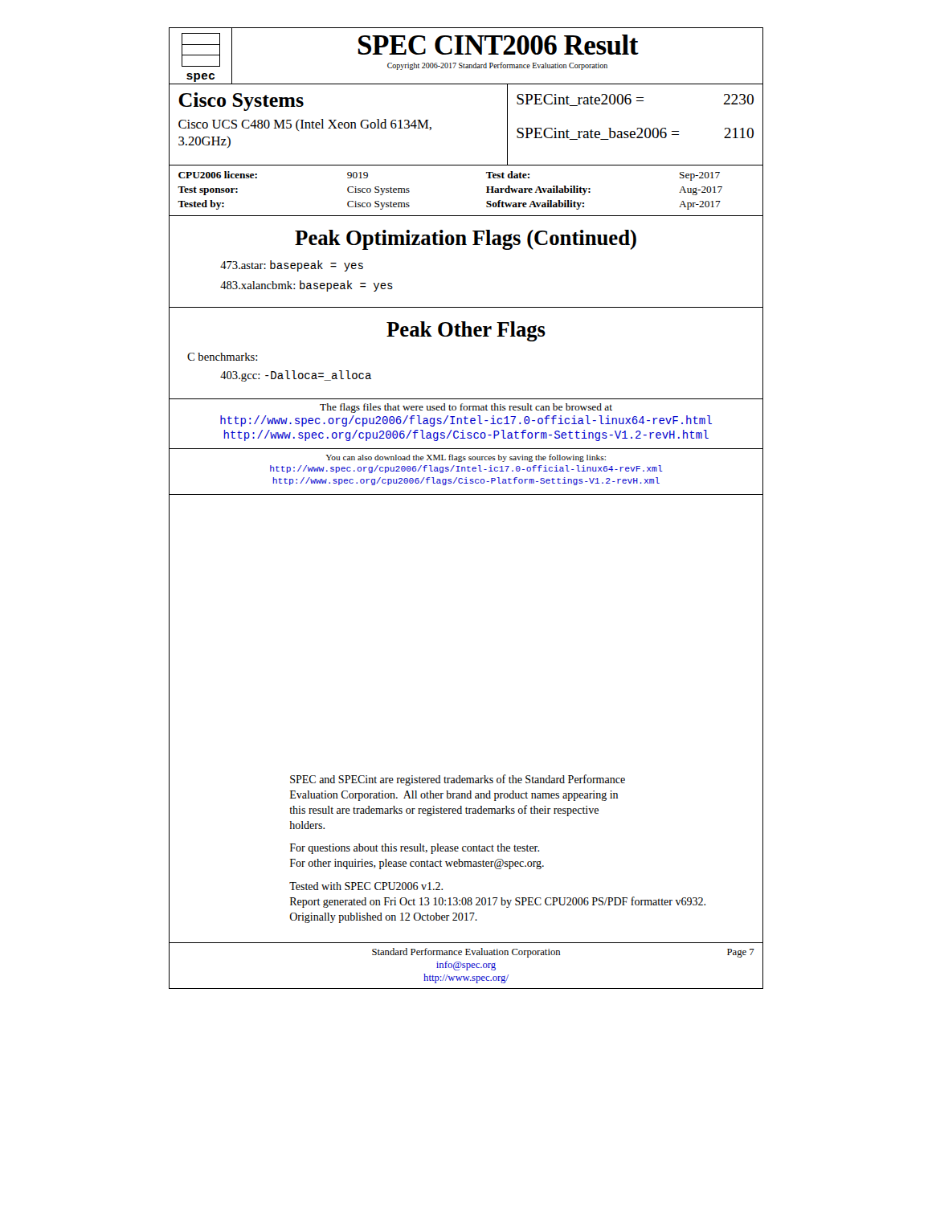spec
SPEC CINT2006 Result
Copyright 2006-2017 Standard Performance Evaluation Corporation
Cisco Systems
Cisco UCS C480 M5 (Intel Xeon Gold 6134M,
3.20GHz)
SPECint_rate2006 = 2230
SPECint_rate_base2006 = 2110
| CPU2006 license: | 9019 |
| Test sponsor: | Cisco Systems |
| Tested by: | Cisco Systems |
| Test date: | Sep-2017 |
| Hardware Availability: | Aug-2017 |
| Software Availability: | Apr-2017 |
Peak Optimization Flags (Continued)
473.astar: basepeak = yes
483.xalancbmk: basepeak = yes
Peak Other Flags
C benchmarks:
403.gcc: -Dalloca=_alloca
The flags files that were used to format this result can be browsed at
http://www.spec.org/cpu2006/flags/Intel-ic17.0-official-linux64-revF.html
http://www.spec.org/cpu2006/flags/Cisco-Platform-Settings-V1.2-revH.html
You can also download the XML flags sources by saving the following links:
http://www.spec.org/cpu2006/flags/Intel-ic17.0-official-linux64-revF.xml
http://www.spec.org/cpu2006/flags/Cisco-Platform-Settings-V1.2-revH.xml
SPEC and SPECint are registered trademarks of the Standard Performance
Evaluation Corporation. All other brand and product names appearing in
this result are trademarks or registered trademarks of their respective
holders.
For questions about this result, please contact the tester.
For other inquiries, please contact webmaster@spec.org.
Tested with SPEC CPU2006 v1.2.
Report generated on Fri Oct 13 10:13:08 2017 by SPEC CPU2006 PS/PDF formatter v6932.
Originally published on 12 October 2017.
Standard Performance Evaluation Corporation
info@spec.org
http://www.spec.org/
Page 7